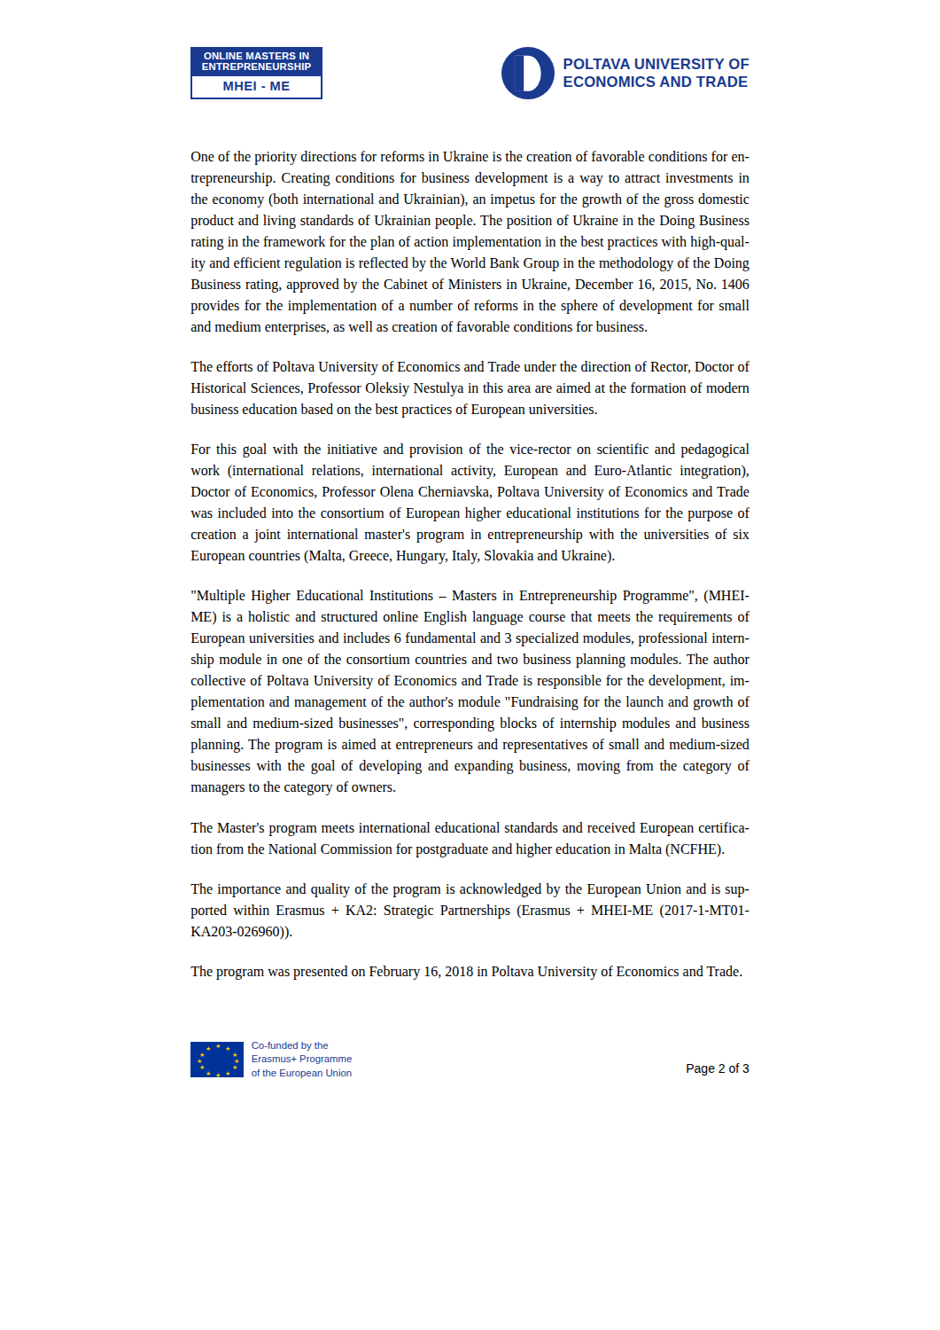Online Masters in
Entrepreneurship
MHEI - ME
Poltava University of
Economics and Trade
One of the priority directions for reforms in Ukraine is the creation of favorable conditions for entrepreneurship. Creating conditions for business development is a way to attract investments in the economy (both international and Ukrainian), an impetus for the growth of the gross domestic product and living standards of Ukrainian people. The position of Ukraine in the Doing Business rating in the framework for the plan of action implementation in the best practices with high-quality and efficient regulation is reflected by the World Bank Group in the methodology of the Doing Business rating, approved by the Cabinet of Ministers in Ukraine, December 16, 2015, No. 1406 provides for the implementation of a number of reforms in the sphere of development for small and medium enterprises, as well as creation of favorable conditions for business.
The efforts of Poltava University of Economics and Trade under the direction of Rector, Doctor of Historical Sciences, Professor Oleksiy Nestulya in this area are aimed at the formation of modern business education based on the best practices of European universities.
For this goal with the initiative and provision of the vice-rector on scientific and pedagogical work (international relations, international activity, European and Euro-Atlantic integration), Doctor of Economics, Professor Olena Cherniavska, Poltava University of Economics and Trade was included into the consortium of European higher educational institutions for the purpose of creation a joint international master's program in entrepreneurship with the universities of six European countries (Malta, Greece, Hungary, Italy, Slovakia and Ukraine).
"Multiple Higher Educational Institutions – Masters in Entrepreneurship Programme", (MHEI-ME) is a holistic and structured online English language course that meets the requirements of European universities and includes 6 fundamental and 3 specialized modules, professional internship module in one of the consortium countries and two business planning modules. The author collective of Poltava University of Economics and Trade is responsible for the development, implementation and management of the author's module "Fundraising for the launch and growth of small and medium-sized businesses", corresponding blocks of internship modules and business planning. The program is aimed at entrepreneurs and representatives of small and medium-sized businesses with the goal of developing and expanding business, moving from the category of managers to the category of owners.
The Master's program meets international educational standards and received European certification from the National Commission for postgraduate and higher education in Malta (NCFHE).
The importance and quality of the program is acknowledged by the European Union and is supported within Erasmus + KA2: Strategic Partnerships (Erasmus + MHEI-ME (2017-1-MT01-KA203-026960)).
The program was presented on February 16, 2018 in Poltava University of Economics and Trade.
★ ★ ★ ★ ★ ★ ★ ★ ★ ★ ★ ★
Co-funded by the
Erasmus+ Programme
of the European Union
Page 2 of 3